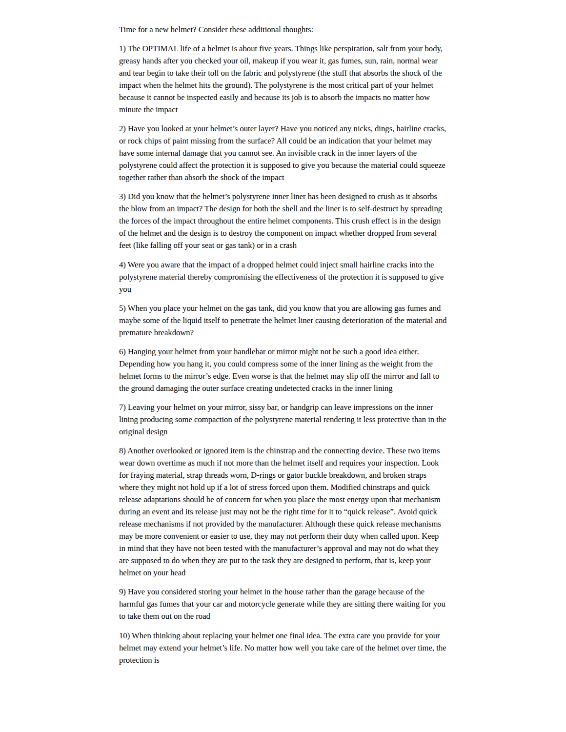Time for a new helmet? Consider these additional thoughts:
1) The OPTIMAL life of a helmet is about five years. Things like perspiration, salt from your body, greasy hands after you checked your oil, makeup if you wear it, gas fumes, sun, rain, normal wear and tear begin to take their toll on the fabric and polystyrene (the stuff that absorbs the shock of the impact when the helmet hits the ground). The polystyrene is the most critical part of your helmet because it cannot be inspected easily and because its job is to absorb the impacts no matter how minute the impact
2) Have you looked at your helmet’s outer layer? Have you noticed any nicks, dings, hairline cracks, or rock chips of paint missing from the surface? All could be an indication that your helmet may have some internal damage that you cannot see. An invisible crack in the inner layers of the polystyrene could affect the protection it is supposed to give you because the material could squeeze together rather than absorb the shock of the impact
3) Did you know that the helmet’s polystyrene inner liner has been designed to crush as it absorbs the blow from an impact? The design for both the shell and the liner is to self-destruct by spreading the forces of the impact throughout the entire helmet components. This crush effect is in the design of the helmet and the design is to destroy the component on impact whether dropped from several feet (like falling off your seat or gas tank) or in a crash
4) Were you aware that the impact of a dropped helmet could inject small hairline cracks into the polystyrene material thereby compromising the effectiveness of the protection it is supposed to give you
5) When you place your helmet on the gas tank, did you know that you are allowing gas fumes and maybe some of the liquid itself to penetrate the helmet liner causing deterioration of the material and premature breakdown?
6) Hanging your helmet from your handlebar or mirror might not be such a good idea either. Depending how you hang it, you could compress some of the inner lining as the weight from the helmet forms to the mirror’s edge. Even worse is that the helmet may slip off the mirror and fall to the ground damaging the outer surface creating undetected cracks in the inner lining
7) Leaving your helmet on your mirror, sissy bar, or handgrip can leave impressions on the inner lining producing some compaction of the polystyrene material rendering it less protective than in the original design
8) Another overlooked or ignored item is the chinstrap and the connecting device. These two items wear down overtime as much if not more than the helmet itself and requires your inspection. Look for fraying material, strap threads worn, D-rings or gator buckle breakdown, and broken straps where they might not hold up if a lot of stress forced upon them. Modified chinstraps and quick release adaptations should be of concern for when you place the most energy upon that mechanism during an event and its release just may not be the right time for it to “quick release”. Avoid quick release mechanisms if not provided by the manufacturer. Although these quick release mechanisms may be more convenient or easier to use, they may not perform their duty when called upon. Keep in mind that they have not been tested with the manufacturer’s approval and may not do what they are supposed to do when they are put to the task they are designed to perform, that is, keep your helmet on your head
9) Have you considered storing your helmet in the house rather than the garage because of the harmful gas fumes that your car and motorcycle generate while they are sitting there waiting for you to take them out on the road
10) When thinking about replacing your helmet one final idea. The extra care you provide for your helmet may extend your helmet’s life. No matter how well you take care of the helmet over time, the protection is